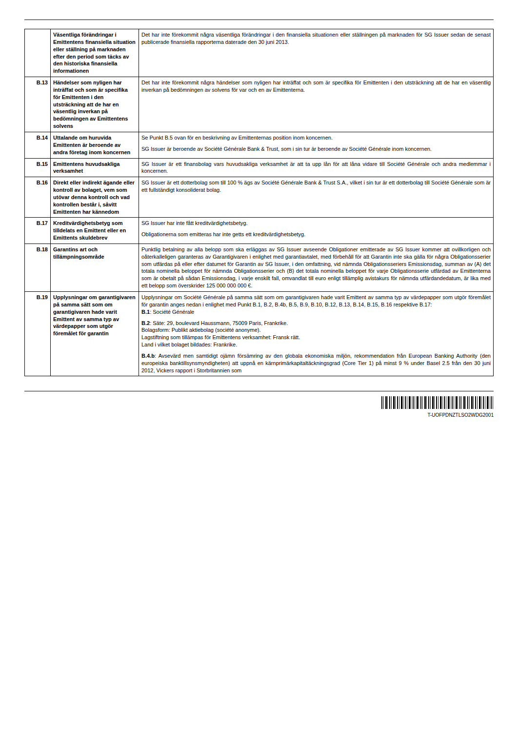| | Väsentliga förändringar i Emittentens finansiella situation eller ställning på marknaden efter den period som täcks av den historiska finansiella informationen | Det har inte förekommit några väsentliga förändringar i den finansiella situationen eller ställningen på marknaden för SG Issuer sedan de senast publicerade finansiella rapporterna daterade den 30 juni 2013. |
| B.13 | Händelser som nyligen har inträffat och som är specifika för Emittenten i den utsträckning att de har en väsentlig inverkan på bedömningen av Emittentens solvens | Det har inte förekommit några händelser som nyligen har inträffat och som är specifika för Emittenten i den utsträckning att de har en väsentlig inverkan på bedömningen av solvens för var och en av Emittenterna. |
| B.14 | Uttalande om huruvida Emittenten är beroende av andra företag inom koncernen | Se Punkt B.5 ovan för en beskrivning av Emittenternas position inom koncernen. SG Issuer är beroende av Société Générale Bank & Trust, som i sin tur är beroende av Société Générale inom koncernen. |
| B.15 | Emittentens huvudsakliga verksamhet | SG Issuer är ett finansbolag vars huvudsakliga verksamhet är att ta upp lån för att låna vidare till Société Générale och andra medlemmar i koncernen. |
| B.16 | Direkt eller indirekt ägande eller kontroll av bolaget, vem som utövar denna kontroll och vad kontrollen består i, såvitt Emittenten har kännedom | SG Issuer är ett dotterbolag som till 100 % ägs av Société Générale Bank & Trust S.A., vilket i sin tur är ett dotterbolag till Société Générale som är ett fullständigt konsoliderat bolag. |
| B.17 | Kreditvärdighetsbetyg som tilldelats en Emittent eller en Emittents skuldebrev | SG Issuer har inte fått kreditvärdighetsbetyg. Obligationerna som emitteras har inte getts ett kreditvärdighetsbetyg. |
| B.18 | Garantins art och tillämpningsområde | Punktlig betalning av alla belopp som ska erläggas av SG Issuer avseende Obligationer emitterade av SG Issuer kommer att ovillkorligen och oåterkalleligen garanteras av Garantigivaren i enlighet med garantiavtalet, med förbehåll för att Garantin inte ska gälla för några Obligationsserier som utfärdas på eller efter datumet för Garantin av SG Issuer, i den omfattning, vid nämnda Obligationsseriers Emissionsdag, summan av (A) det totala nominella beloppet för nämnda Obligationsserier och (B) det totala nominella beloppet för varje Obligationsserie utfärdad av Emittenterna som är obetalt på sådan Emissionsdag, i varje enskilt fall, omvandlat till euro enligt tillämplig avistakurs för nämnda utfärdandedatum, är lika med ett belopp som överskrider 125 000 000 000 €. |
| B.19 | Upplysningar om garantigivaren på samma sätt som om garantigivaren hade varit Emittent av samma typ av värdepapper som utgör föremålet för garantin | Upplysningar om Société Générale på samma sätt som om garantigivaren hade varit Emittent av samma typ av värdepapper som utgör föremålet för garantin anges nedan i enlighet med Punkt B.1, B.2, B.4b, B.5, B.9, B.10, B.12, B.13, B.14, B.15, B.16 respektive B.17: B.1 : Société Générale B.2 : Säte: 29, boulevard Haussmann, 75009 Paris, Frankrike. Bolagsform: Publikt aktiebolag (société anonyme). Lagstiftning som tillämpas för Emittentens verksamhet: Fransk rätt. Land i vilket bolaget bildades: Frankrike. B.4.b : Avsevärd men samtidigt ojämn försämring av den globala ekonomiska miljön, rekommendation från European Banking Authority (den europeiska banktillsynsmyndigheten) att uppnå en kärnprimärkapitaltäckningsgrad (Core Tier 1) på minst 9 % under Basel 2.5 från den 30 juni 2012, Vickers rapport i Storbritannien som |
T-UOFPDNZTLSO2WDG2001